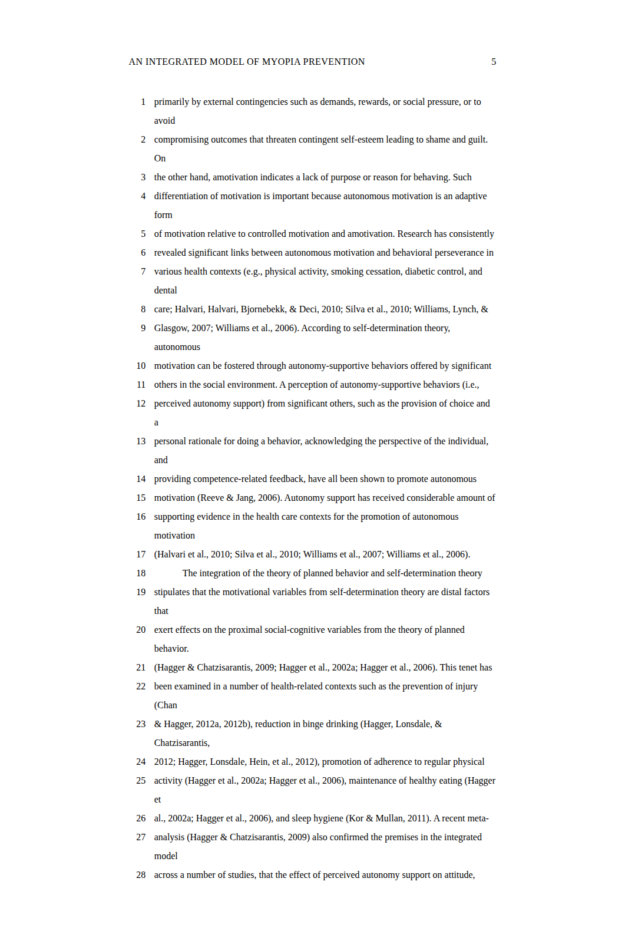An Integrated Model of Myopia Prevention 5
primarily by external contingencies such as demands, rewards, or social pressure, or to avoid
compromising outcomes that threaten contingent self-esteem leading to shame and guilt. On
the other hand, amotivation indicates a lack of purpose or reason for behaving. Such
differentiation of motivation is important because autonomous motivation is an adaptive form
of motivation relative to controlled motivation and amotivation. Research has consistently
revealed significant links between autonomous motivation and behavioral perseverance in
various health contexts (e.g., physical activity, smoking cessation, diabetic control, and dental
care; Halvari, Halvari, Bjornebekk, & Deci, 2010; Silva et al., 2010; Williams, Lynch, &
Glasgow, 2007; Williams et al., 2006). According to self-determination theory, autonomous
motivation can be fostered through autonomy-supportive behaviors offered by significant
others in the social environment. A perception of autonomy-supportive behaviors (i.e.,
perceived autonomy support) from significant others, such as the provision of choice and a
personal rationale for doing a behavior, acknowledging the perspective of the individual, and
providing competence-related feedback, have all been shown to promote autonomous
motivation (Reeve & Jang, 2006). Autonomy support has received considerable amount of
supporting evidence in the health care contexts for the promotion of autonomous motivation
(Halvari et al., 2010; Silva et al., 2010; Williams et al., 2007; Williams et al., 2006).
The integration of the theory of planned behavior and self-determination theory
stipulates that the motivational variables from self-determination theory are distal factors that
exert effects on the proximal social-cognitive variables from the theory of planned behavior.
(Hagger & Chatzisarantis, 2009; Hagger et al., 2002a; Hagger et al., 2006). This tenet has
been examined in a number of health-related contexts such as the prevention of injury (Chan
& Hagger, 2012a, 2012b), reduction in binge drinking (Hagger, Lonsdale, & Chatzisarantis,
2012; Hagger, Lonsdale, Hein, et al., 2012), promotion of adherence to regular physical
activity (Hagger et al., 2002a; Hagger et al., 2006), maintenance of healthy eating (Hagger et
al., 2002a; Hagger et al., 2006), and sleep hygiene (Kor & Mullan, 2011). A recent meta-
analysis (Hagger & Chatzisarantis, 2009) also confirmed the premises in the integrated model
across a number of studies, that the effect of perceived autonomy support on attitude,